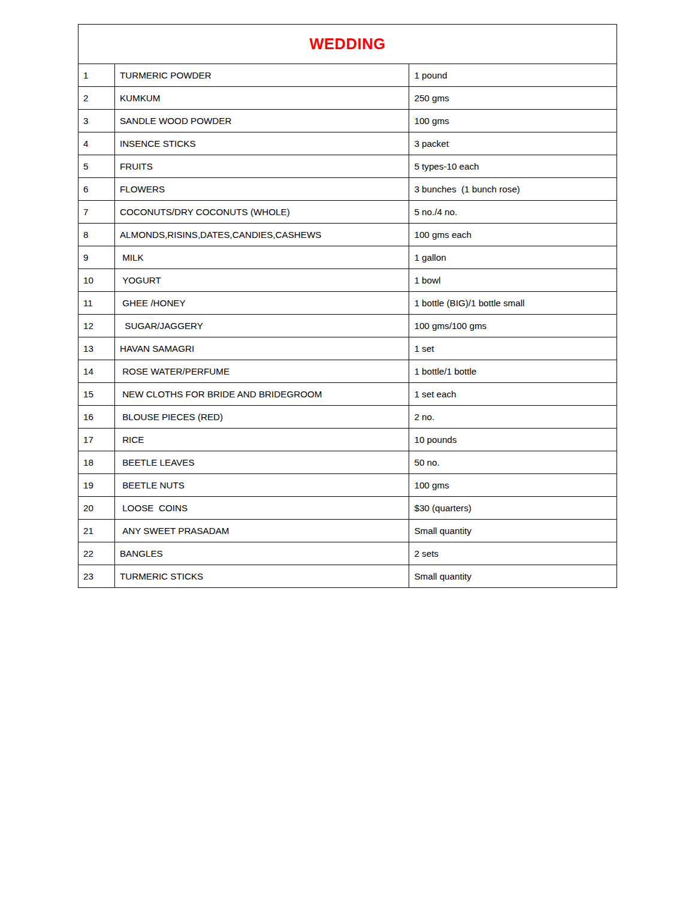WEDDING
| 1 | TURMERIC POWDER | 1 pound |
| 2 | KUMKUM | 250 gms |
| 3 | SANDLE WOOD POWDER | 100 gms |
| 4 | INSENCE STICKS | 3 packet |
| 5 | FRUITS | 5 types-10 each |
| 6 | FLOWERS | 3 bunches (1 bunch rose) |
| 7 | COCONUTS/DRY COCONUTS (WHOLE) | 5 no./4 no. |
| 8 | ALMONDS,RISINS,DATES,CANDIES,CASHEWS | 100 gms each |
| 9 | MILK | 1 gallon |
| 10 | YOGURT | 1 bowl |
| 11 | GHEE /HONEY | 1 bottle (BIG)/1 bottle small |
| 12 | SUGAR/JAGGERY | 100 gms/100 gms |
| 13 | HAVAN SAMAGRI | 1 set |
| 14 | ROSE WATER/PERFUME | 1 bottle/1 bottle |
| 15 | NEW CLOTHS FOR BRIDE AND BRIDEGROOM | 1 set each |
| 16 | BLOUSE PIECES (RED) | 2 no. |
| 17 | RICE | 10 pounds |
| 18 | BEETLE LEAVES | 50 no. |
| 19 | BEETLE NUTS | 100 gms |
| 20 | LOOSE COINS | $30 (quarters) |
| 21 | ANY SWEET PRASADAM | Small quantity |
| 22 | BANGLES | 2 sets |
| 23 | TURMERIC STICKS | Small quantity |